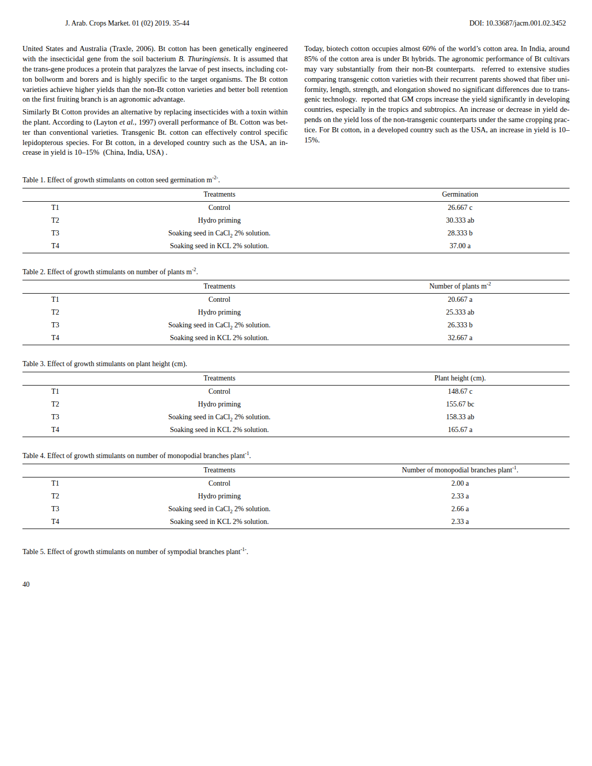J. Arab. Crops Market. 01 (02) 2019. 35-44 DOI: 10.33687/jacm.001.02.3452
United States and Australia (Traxle, 2006). Bt cotton has been genetically engineered with the insecticidal gene from the soil bacterium B. Thuringiensis. It is assumed that the trans-gene produces a protein that paralyzes the larvae of pest insects, including cotton bollworm and borers and is highly specific to the target organisms. The Bt cotton varieties achieve higher yields than the non-Bt cotton varieties and better boll retention on the first fruiting branch is an agronomic advantage.
Similarly Bt Cotton provides an alternative by replacing insecticides with a toxin within the plant. According to (Layton et al., 1997) overall performance of Bt. Cotton was better than conventional varieties. Transgenic Bt. cotton can effectively control specific lepidopterous species. For Bt cotton, in a developed country such as the USA, an increase in yield is 10–15% (China, India, USA) .
Today, biotech cotton occupies almost 60% of the world’s cotton area. In India, around 85% of the cotton area is under Bt hybrids. The agronomic performance of Bt cultivars may vary substantially from their non-Bt counterparts. referred to extensive studies comparing transgenic cotton varieties with their recurrent parents showed that fiber uniformity, length, strength, and elongation showed no significant differences due to transgenic technology. reported that GM crops increase the yield significantly in developing countries, especially in the tropics and subtropics. An increase or decrease in yield depends on the yield loss of the non-transgenic counterparts under the same cropping practice. For Bt cotton, in a developed country such as the USA, an increase in yield is 10–15%.
Table 1. Effect of growth stimulants on cotton seed germination m-2-.
| | Treatments | Germination |
| --- | --- | --- |
| T1 | Control | 26.667 c |
| T2 | Hydro priming | 30.333 ab |
| T3 | Soaking seed in CaCl 2 2% solution. | 28.333 b |
| T4 | Soaking seed in KCL 2% solution. | 37.00 a |
Table 2. Effect of growth stimulants on number of plants m-2.
| | Treatments | Number of plants m -2 |
| --- | --- | --- |
| T1 | Control | 20.667 a |
| T2 | Hydro priming | 25.333 ab |
| T3 | Soaking seed in CaCl 2 2% solution. | 26.333 b |
| T4 | Soaking seed in KCL 2% solution. | 32.667 a |
Table 3. Effect of growth stimulants on plant height (cm).
| | Treatments | Plant height (cm). |
| --- | --- | --- |
| T1 | Control | 148.67 c |
| T2 | Hydro priming | 155.67 bc |
| T3 | Soaking seed in CaCl 2 2% solution. | 158.33 ab |
| T4 | Soaking seed in KCL 2% solution. | 165.67 a |
Table 4. Effect of growth stimulants on number of monopodial branches plant-1.
| | Treatments | Number of monopodial branches plant -1 . |
| --- | --- | --- |
| T1 | Control | 2.00 a |
| T2 | Hydro priming | 2.33 a |
| T3 | Soaking seed in CaCl 2 2% solution. | 2.66 a |
| T4 | Soaking seed in KCL 2% solution. | 2.33 a |
Table 5. Effect of growth stimulants on number of sympodial branches plant-1-.
40